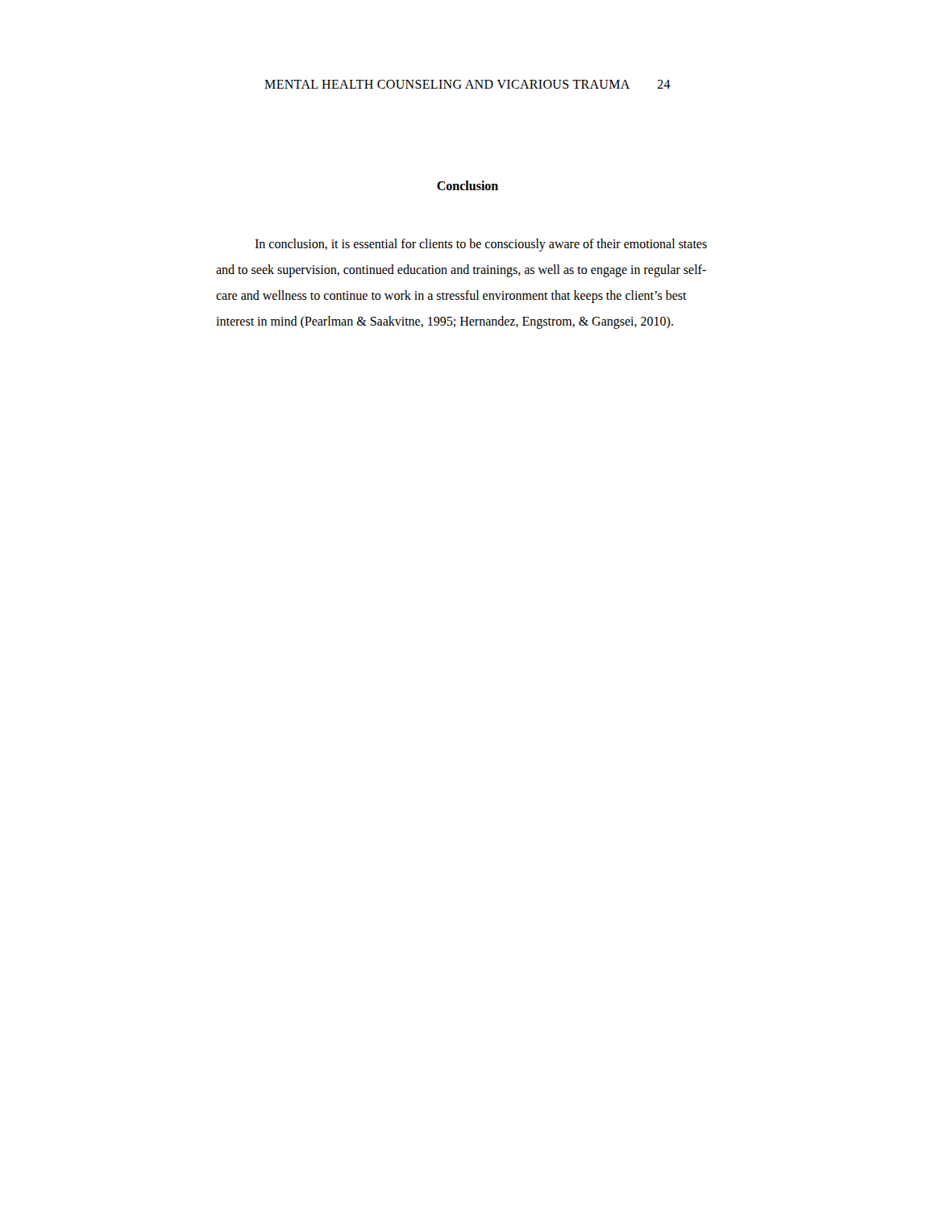MENTAL HEALTH COUNSELING AND VICARIOUS TRAUMA24
Conclusion
In conclusion, it is essential for clients to be consciously aware of their emotional states and to seek supervision, continued education and trainings, as well as to engage in regular self-care and wellness to continue to work in a stressful environment that keeps the client’s best interest in mind (Pearlman & Saakvitne, 1995; Hernandez, Engstrom, & Gangsei, 2010).